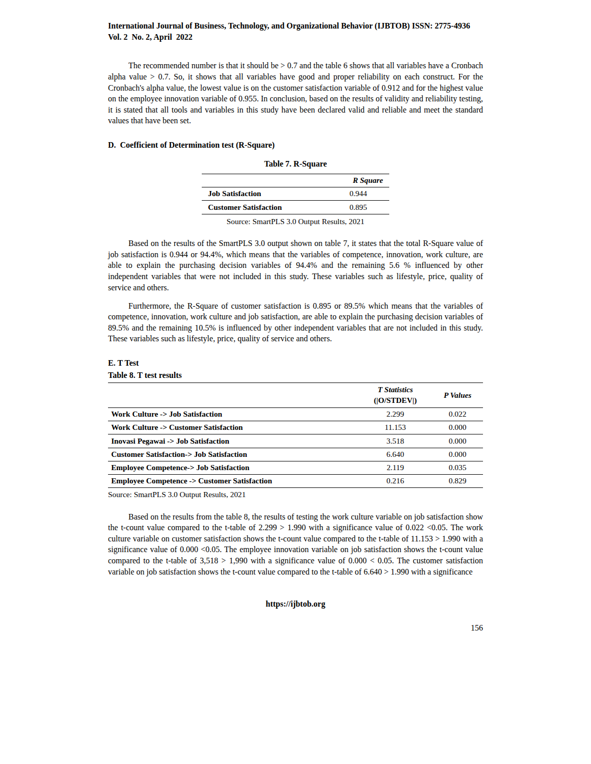International Journal of Business, Technology, and Organizational Behavior (IJBTOB) ISSN: 2775-4936 Vol. 2 No. 2, April 2022
The recommended number is that it should be > 0.7 and the table 6 shows that all variables have a Cronbach alpha value > 0.7. So, it shows that all variables have good and proper reliability on each construct. For the Cronbach's alpha value, the lowest value is on the customer satisfaction variable of 0.912 and for the highest value on the employee innovation variable of 0.955. In conclusion, based on the results of validity and reliability testing, it is stated that all tools and variables in this study have been declared valid and reliable and meet the standard values that have been set.
D. Coefficient of Determination test (R-Square)
Table 7. R-Square
| | R Square |
| --- | --- |
| Job Satisfaction | 0.944 |
| Customer Satisfaction | 0.895 |
Source: SmartPLS 3.0 Output Results, 2021
Based on the results of the SmartPLS 3.0 output shown on table 7, it states that the total R-Square value of job satisfaction is 0.944 or 94.4%, which means that the variables of competence, innovation, work culture, are able to explain the purchasing decision variables of 94.4% and the remaining 5.6 % influenced by other independent variables that were not included in this study. These variables such as lifestyle, price, quality of service and others.
Furthermore, the R-Square of customer satisfaction is 0.895 or 89.5% which means that the variables of competence, innovation, work culture and job satisfaction, are able to explain the purchasing decision variables of 89.5% and the remaining 10.5% is influenced by other independent variables that are not included in this study. These variables such as lifestyle, price, quality of service and others.
E. T Test
Table 8. T test results
| | T Statistics (/O/STDEV/) | P Values |
| --- | --- | --- |
| Work Culture -> Job Satisfaction | 2.299 | 0.022 |
| Work Culture -> Customer Satisfaction | 11.153 | 0.000 |
| Inovasi Pegawai -> Job Satisfaction | 3.518 | 0.000 |
| Customer Satisfaction-> Job Satisfaction | 6.640 | 0.000 |
| Employee Competence-> Job Satisfaction | 2.119 | 0.035 |
| Employee Competence -> Customer Satisfaction | 0.216 | 0.829 |
Source: SmartPLS 3.0 Output Results, 2021
Based on the results from the table 8, the results of testing the work culture variable on job satisfaction show the t-count value compared to the t-table of 2.299 > 1.990 with a significance value of 0.022 <0.05. The work culture variable on customer satisfaction shows the t-count value compared to the t-table of 11.153 > 1.990 with a significance value of 0.000 <0.05. The employee innovation variable on job satisfaction shows the t-count value compared to the t-table of 3,518 > 1,990 with a significance value of 0.000 < 0.05. The customer satisfaction variable on job satisfaction shows the t-count value compared to the t-table of 6.640 > 1.990 with a significance
https://ijbtob.org
156